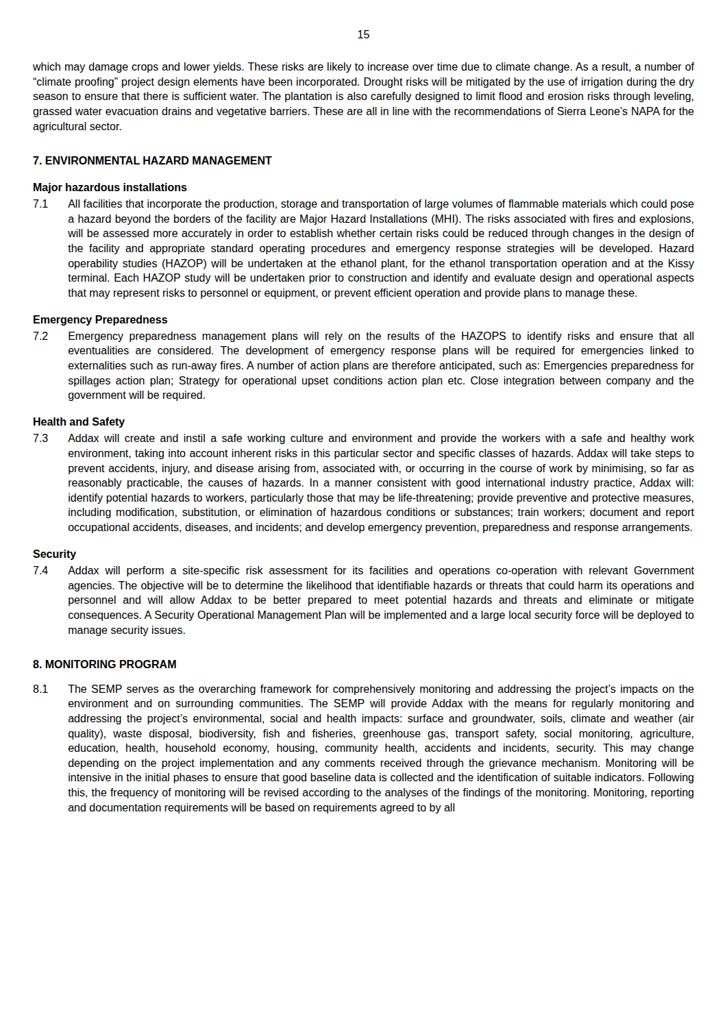15
which may damage crops and lower yields. These risks are likely to increase over time due to climate change. As a result, a number of “climate proofing” project design elements have been incorporated. Drought risks will be mitigated by the use of irrigation during the dry season to ensure that there is sufficient water. The plantation is also carefully designed to limit flood and erosion risks through leveling, grassed water evacuation drains and vegetative barriers. These are all in line with the recommendations of Sierra Leone’s NAPA for the agricultural sector.
7. ENVIRONMENTAL HAZARD MANAGEMENT
Major hazardous installations
7.1
All facilities that incorporate the production, storage and transportation of large volumes of flammable materials which could pose a hazard beyond the borders of the facility are Major Hazard Installations (MHI). The risks associated with fires and explosions, will be assessed more accurately in order to establish whether certain risks could be reduced through changes in the design of the facility and appropriate standard operating procedures and emergency response strategies will be developed. Hazard operability studies (HAZOP) will be undertaken at the ethanol plant, for the ethanol transportation operation and at the Kissy terminal. Each HAZOP study will be undertaken prior to construction and identify and evaluate design and operational aspects that may represent risks to personnel or equipment, or prevent efficient operation and provide plans to manage these.
Emergency Preparedness
7.2
Emergency preparedness management plans will rely on the results of the HAZOPS to identify risks and ensure that all eventualities are considered. The development of emergency response plans will be required for emergencies linked to externalities such as run-away fires. A number of action plans are therefore anticipated, such as: Emergencies preparedness for spillages action plan; Strategy for operational upset conditions action plan etc. Close integration between company and the government will be required.
Health and Safety
7.3
Addax will create and instil a safe working culture and environment and provide the workers with a safe and healthy work environment, taking into account inherent risks in this particular sector and specific classes of hazards. Addax will take steps to prevent accidents, injury, and disease arising from, associated with, or occurring in the course of work by minimising, so far as reasonably practicable, the causes of hazards. In a manner consistent with good international industry practice, Addax will: identify potential hazards to workers, particularly those that may be life-threatening; provide preventive and protective measures, including modification, substitution, or elimination of hazardous conditions or substances; train workers; document and report occupational accidents, diseases, and incidents; and develop emergency prevention, preparedness and response arrangements.
Security
7.4
Addax will perform a site-specific risk assessment for its facilities and operations co-operation with relevant Government agencies. The objective will be to determine the likelihood that identifiable hazards or threats that could harm its operations and personnel and will allow Addax to be better prepared to meet potential hazards and threats and eliminate or mitigate consequences. A Security Operational Management Plan will be implemented and a large local security force will be deployed to manage security issues.
8. MONITORING PROGRAM
8.1
The SEMP serves as the overarching framework for comprehensively monitoring and addressing the project’s impacts on the environment and on surrounding communities. The SEMP will provide Addax with the means for regularly monitoring and addressing the project’s environmental, social and health impacts: surface and groundwater, soils, climate and weather (air quality), waste disposal, biodiversity, fish and fisheries, greenhouse gas, transport safety, social monitoring, agriculture, education, health, household economy, housing, community health, accidents and incidents, security. This may change depending on the project implementation and any comments received through the grievance mechanism. Monitoring will be intensive in the initial phases to ensure that good baseline data is collected and the identification of suitable indicators. Following this, the frequency of monitoring will be revised according to the analyses of the findings of the monitoring. Monitoring, reporting and documentation requirements will be based on requirements agreed to by all